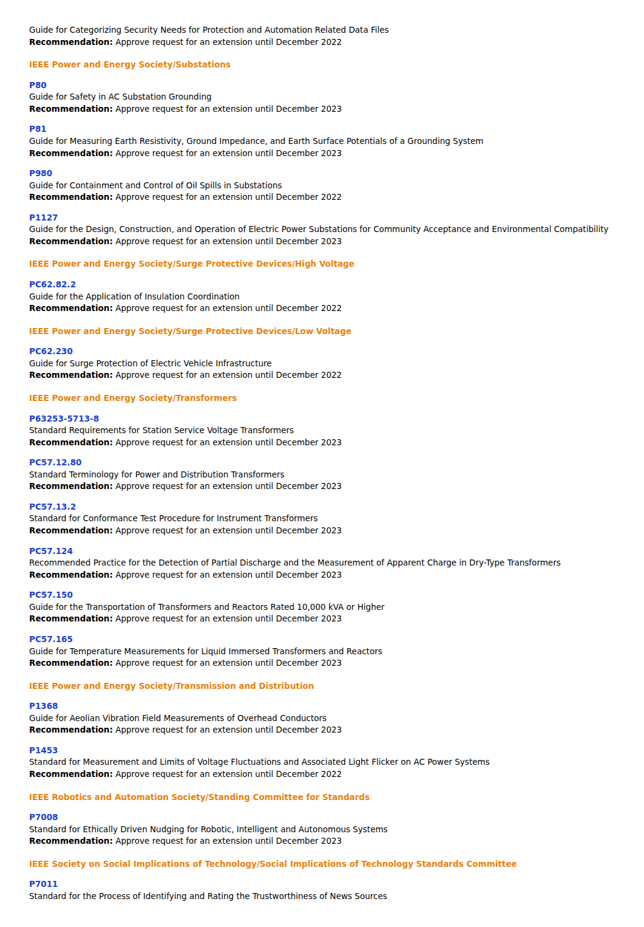Guide for Categorizing Security Needs for Protection and Automation Related Data Files
Recommendation: Approve request for an extension until December 2022
IEEE Power and Energy Society/Substations
P80
Guide for Safety in AC Substation Grounding
Recommendation: Approve request for an extension until December 2023
P81
Guide for Measuring Earth Resistivity, Ground Impedance, and Earth Surface Potentials of a Grounding System
Recommendation: Approve request for an extension until December 2023
P980
Guide for Containment and Control of Oil Spills in Substations
Recommendation: Approve request for an extension until December 2022
P1127
Guide for the Design, Construction, and Operation of Electric Power Substations for Community Acceptance and Environmental Compatibility
Recommendation: Approve request for an extension until December 2023
IEEE Power and Energy Society/Surge Protective Devices/High Voltage
PC62.82.2
Guide for the Application of Insulation Coordination
Recommendation: Approve request for an extension until December 2022
IEEE Power and Energy Society/Surge Protective Devices/Low Voltage
PC62.230
Guide for Surge Protection of Electric Vehicle Infrastructure
Recommendation: Approve request for an extension until December 2022
IEEE Power and Energy Society/Transformers
P63253-5713-8
Standard Requirements for Station Service Voltage Transformers
Recommendation: Approve request for an extension until December 2023
PC57.12.80
Standard Terminology for Power and Distribution Transformers
Recommendation: Approve request for an extension until December 2023
PC57.13.2
Standard for Conformance Test Procedure for Instrument Transformers
Recommendation: Approve request for an extension until December 2023
PC57.124
Recommended Practice for the Detection of Partial Discharge and the Measurement of Apparent Charge in Dry-Type Transformers
Recommendation: Approve request for an extension until December 2023
PC57.150
Guide for the Transportation of Transformers and Reactors Rated 10,000 kVA or Higher
Recommendation: Approve request for an extension until December 2023
PC57.165
Guide for Temperature Measurements for Liquid Immersed Transformers and Reactors
Recommendation: Approve request for an extension until December 2023
IEEE Power and Energy Society/Transmission and Distribution
P1368
Guide for Aeolian Vibration Field Measurements of Overhead Conductors
Recommendation: Approve request for an extension until December 2023
P1453
Standard for Measurement and Limits of Voltage Fluctuations and Associated Light Flicker on AC Power Systems
Recommendation: Approve request for an extension until December 2022
IEEE Robotics and Automation Society/Standing Committee for Standards
P7008
Standard for Ethically Driven Nudging for Robotic, Intelligent and Autonomous Systems
Recommendation: Approve request for an extension until December 2023
IEEE Society on Social Implications of Technology/Social Implications of Technology Standards Committee
P7011
Standard for the Process of Identifying and Rating the Trustworthiness of News Sources